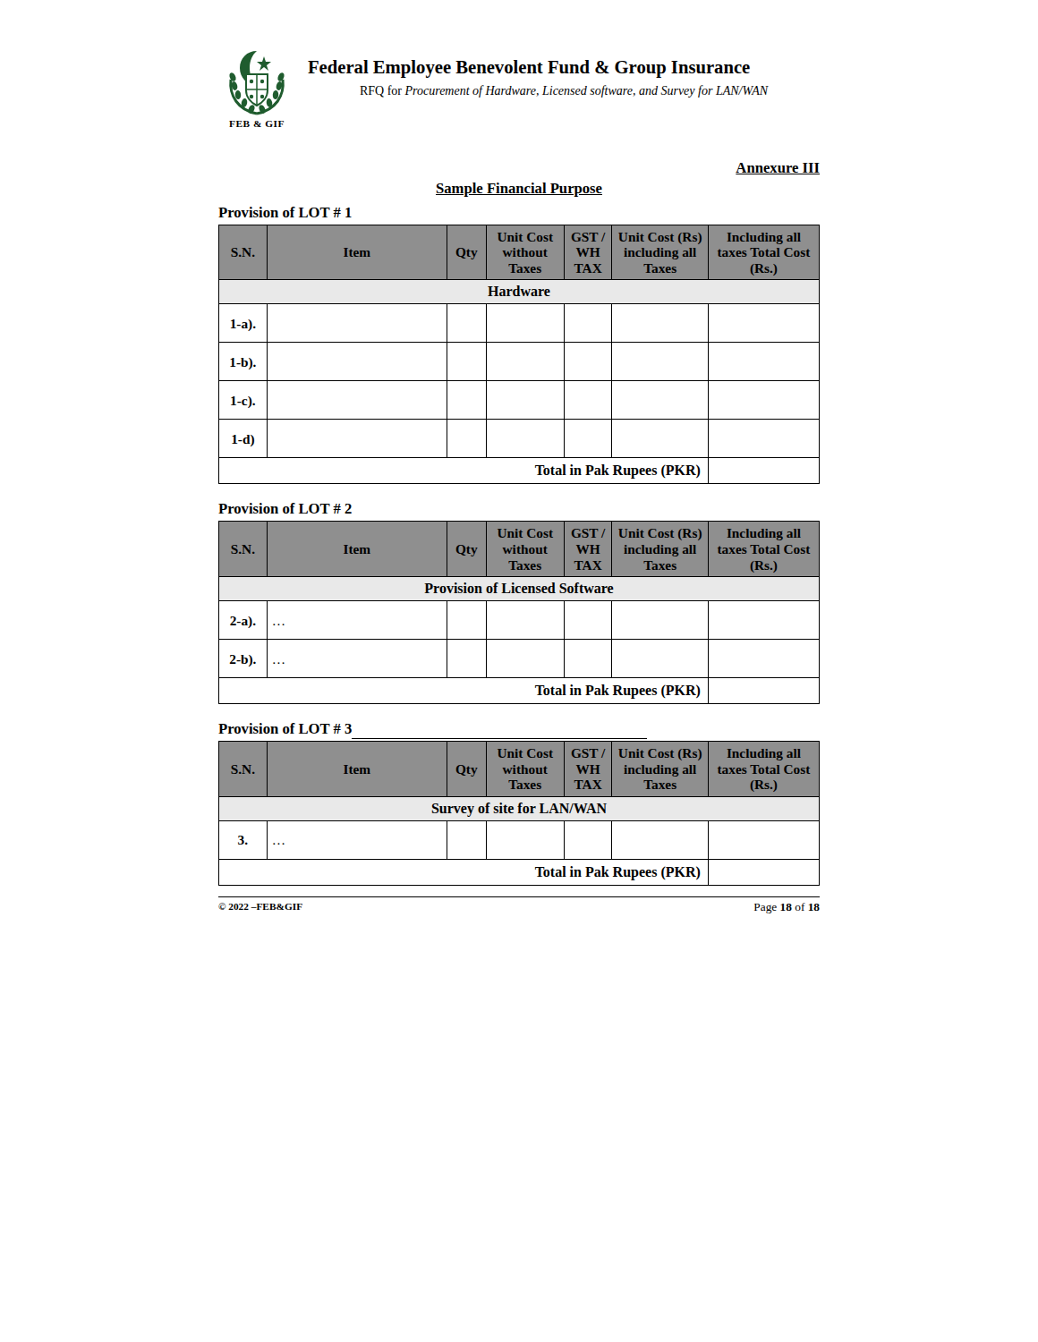FEB & GIF
Federal Employee Benevolent Fund & Group Insurance
RFQ for Procurement of Hardware, Licensed software, and Survey for LAN/WAN
Annexure III
Sample Financial Purpose
Provision of LOT # 1
| S.N. | Item | Qty | Unit Cost without Taxes | GST / WH TAX | Unit Cost (Rs) including all Taxes | Including all taxes Total Cost (Rs.) |
| --- | --- | --- | --- | --- | --- | --- |
| Hardware |
| 1-a). | | | | | | |
| 1-b). | | | | | | |
| 1-c). | | | | | | |
| 1-d) | | | | | | |
| Total in Pak Rupees (PKR) | |
Provision of LOT # 2
| S.N. | Item | Qty | Unit Cost without Taxes | GST / WH TAX | Unit Cost (Rs) including all Taxes | Including all taxes Total Cost (Rs.) |
| --- | --- | --- | --- | --- | --- | --- |
| Provision of Licensed Software |
| 2-a). | … | | | | | |
| 2-b). | … | | | | | |
| Total in Pak Rupees (PKR) | |
Provision of LOT # 3
| S.N. | Item | Qty | Unit Cost without Taxes | GST / WH TAX | Unit Cost (Rs) including all Taxes | Including all taxes Total Cost (Rs.) |
| --- | --- | --- | --- | --- | --- | --- |
| Survey of site for LAN/WAN |
| 3. | … | | | | | |
| Total in Pak Rupees (PKR) | |
© 2022 –FEB&GIF
Page 18 of 18